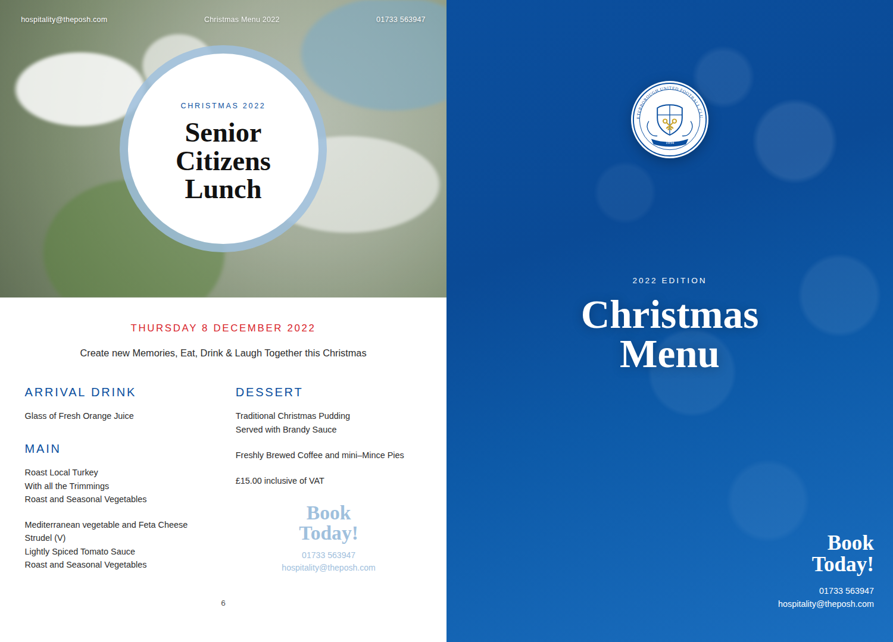hospitality@theposh.com Christmas Menu 2022 01733 563947
Christmas 2022
Senior
Citizens
Lunch
Thursday 8 December 2022
Create new Memories, Eat, Drink & Laugh Together this Christmas
Arrival Drink
Glass of Fresh Orange Juice
Main
Roast Local Turkey
With all the Trimmings
Roast and Seasonal Vegetables
Mediterranean vegetable and Feta Cheese
Strudel (V)
Lightly Spiced Tomato Sauce
Roast and Seasonal Vegetables
Dessert
Traditional Christmas Pudding
Served with Brandy Sauce
Freshly Brewed Coffee and mini–Mince Pies
£15.00 inclusive of VAT
Book
Today!
01733 563947
hospitality@theposh.com
6
1934 PETERBOROUGH UNITED FOOTBALL CLUB
2022 Edition
Christmas
Menu
Book
Today!
01733 563947
hospitality@theposh.com